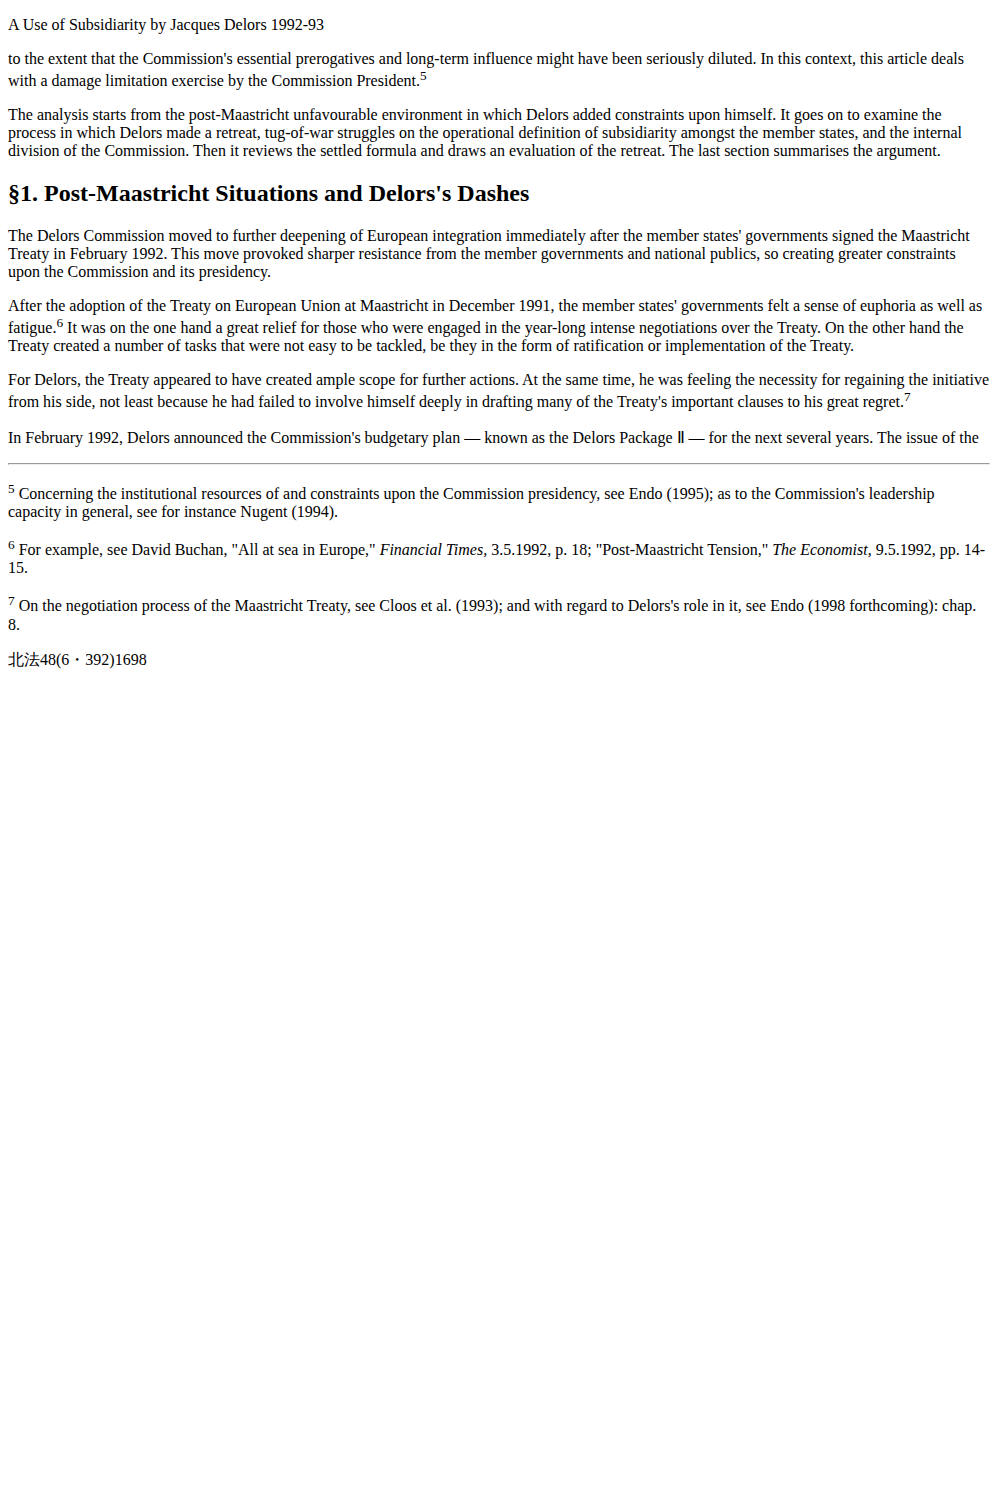A Use of Subsidiarity by Jacques Delors 1992-93
to the extent that the Commission's essential prerogatives and long-term influence might have been seriously diluted. In this context, this article deals with a damage limitation exercise by the Commission President.5
The analysis starts from the post-Maastricht unfavourable environment in which Delors added constraints upon himself. It goes on to examine the process in which Delors made a retreat, tug-of-war struggles on the operational definition of subsidiarity amongst the member states, and the internal division of the Commission. Then it reviews the settled formula and draws an evaluation of the retreat. The last section summarises the argument.
§1. Post-Maastricht Situations and Delors's Dashes
The Delors Commission moved to further deepening of European integration immediately after the member states' governments signed the Maastricht Treaty in February 1992. This move provoked sharper resistance from the member governments and national publics, so creating greater constraints upon the Commission and its presidency.
After the adoption of the Treaty on European Union at Maastricht in December 1991, the member states' governments felt a sense of euphoria as well as fatigue.6 It was on the one hand a great relief for those who were engaged in the year-long intense negotiations over the Treaty. On the other hand the Treaty created a number of tasks that were not easy to be tackled, be they in the form of ratification or implementation of the Treaty.
For Delors, the Treaty appeared to have created ample scope for further actions. At the same time, he was feeling the necessity for regaining the initiative from his side, not least because he had failed to involve himself deeply in drafting many of the Treaty's important clauses to his great regret.7
In February 1992, Delors announced the Commission's budgetary plan — known as the Delors Package Ⅱ — for the next several years. The issue of the
5 Concerning the institutional resources of and constraints upon the Commission presidency, see Endo (1995); as to the Commission's leadership capacity in general, see for instance Nugent (1994).
6 For example, see David Buchan, "All at sea in Europe," Financial Times, 3.5.1992, p. 18; "Post-Maastricht Tension," The Economist, 9.5.1992, pp. 14-15.
7 On the negotiation process of the Maastricht Treaty, see Cloos et al. (1993); and with regard to Delors's role in it, see Endo (1998 forthcoming): chap. 8.
北法48(6・392)1698